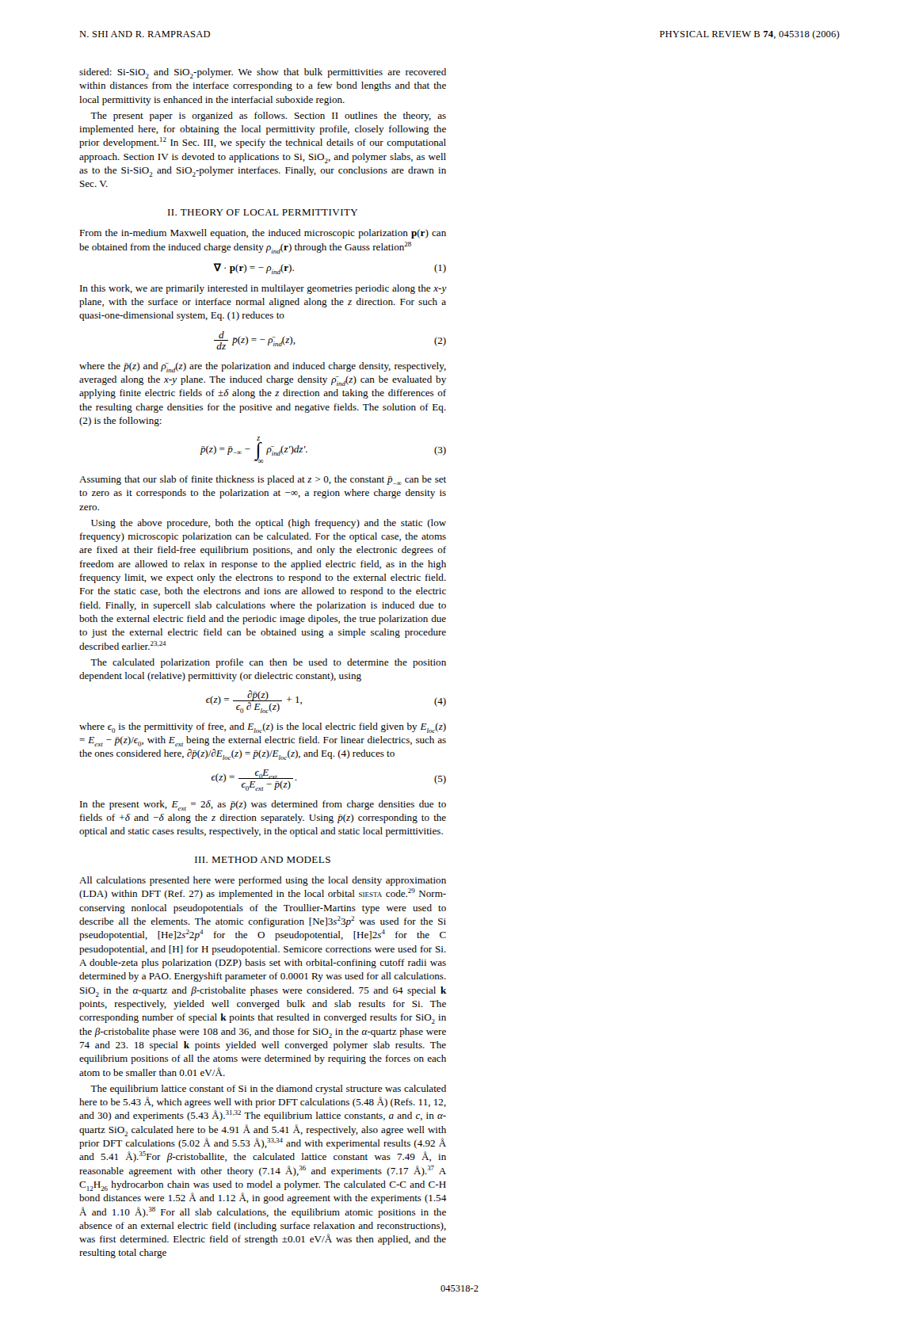N. Shi and R. Ramprasad
Physical Review B 74, 045318 (2006)
sidered: Si-SiO2 and SiO2-polymer. We show that bulk permittivities are recovered within distances from the interface corresponding to a few bond lengths and that the local permittivity is enhanced in the interfacial suboxide region.
The present paper is organized as follows. Section II outlines the theory, as implemented here, for obtaining the local permittivity profile, closely following the prior development.12 In Sec. III, we specify the technical details of our computational approach. Section IV is devoted to applications to Si, SiO2, and polymer slabs, as well as to the Si-SiO2 and SiO2-polymer interfaces. Finally, our conclusions are drawn in Sec. V.
II. Theory of local permittivity
From the in-medium Maxwell equation, the induced microscopic polarization p(r) can be obtained from the induced charge density ρind(r) through the Gauss relation28
∇ · p(r) = − ρind(r).
(1)
In this work, we are primarily interested in multilayer geometries periodic along the x-y plane, with the surface or interface normal aligned along the z direction. For such a quasi-one-dimensional system, Eq. (1) reduces to
ddz p̄(z) = − ρ̄ind(z),
(2)
where the p̄(z) and ρ̄ind(z) are the polarization and induced charge density, respectively, averaged along the x-y plane. The induced charge density ρ̄ind(z) can be evaluated by applying finite electric fields of ±δ along the z direction and taking the differences of the resulting charge densities for the positive and negative fields. The solution of Eq. (2) is the following:
p̄(z) = p̄−∞ − z∫−∞ ρ̄ind(z′)dz′.
(3)
Assuming that our slab of finite thickness is placed at z > 0, the constant p̄−∞ can be set to zero as it corresponds to the polarization at −∞, a region where charge density is zero.
Using the above procedure, both the optical (high frequency) and the static (low frequency) microscopic polarization can be calculated. For the optical case, the atoms are fixed at their field-free equilibrium positions, and only the electronic degrees of freedom are allowed to relax in response to the applied electric field, as in the high frequency limit, we expect only the electrons to respond to the external electric field. For the static case, both the electrons and ions are allowed to respond to the electric field. Finally, in supercell slab calculations where the polarization is induced due to both the external electric field and the periodic image dipoles, the true polarization due to just the external electric field can be obtained using a simple scaling procedure described earlier.23,24
The calculated polarization profile can then be used to determine the position dependent local (relative) permittivity (or dielectric constant), using
ϵ(z) = ∂p̄(z) ϵ0 ∂ Eloc(z) + 1,
(4)
where ϵ0 is the permittivity of free, and Eloc(z) is the local electric field given by Eloc(z) = Eext − p̄(z)/ϵ0, with Eext being the external electric field. For linear dielectrics, such as the ones considered here, ∂p̄(z)/∂Eloc(z) = p̄(z)/Eloc(z), and Eq. (4) reduces to
ϵ(z) = ϵ0Eext ϵ0Eext − p̄(z) .
(5)
In the present work, Eext = 2δ, as p̄(z) was determined from charge densities due to fields of +δ and −δ along the z direction separately. Using p̄(z) corresponding to the optical and static cases results, respectively, in the optical and static local permittivities.
III. Method and models
All calculations presented here were performed using the local density approximation (LDA) within DFT (Ref. 27) as implemented in the local orbital siesta code.29 Norm-conserving nonlocal pseudopotentials of the Troullier-Martins type were used to describe all the elements. The atomic configuration [Ne]3s23p2 was used for the Si pseudopotential, [He]2s22p4 for the O pseudopotential, [He]2s4 for the C pesudopotential, and [H] for H pseudopotential. Semicore corrections were used for Si. A double-zeta plus polarization (DZP) basis set with orbital-confining cutoff radii was determined by a PAO. Energyshift parameter of 0.0001 Ry was used for all calculations. SiO2 in the α-quartz and β-cristobalite phases were considered. 75 and 64 special k points, respectively, yielded well converged bulk and slab results for Si. The corresponding number of special k points that resulted in converged results for SiO2 in the β-cristobalite phase were 108 and 36, and those for SiO2 in the α-quartz phase were 74 and 23. 18 special k points yielded well converged polymer slab results. The equilibrium positions of all the atoms were determined by requiring the forces on each atom to be smaller than 0.01 eV/Å.
The equilibrium lattice constant of Si in the diamond crystal structure was calculated here to be 5.43 Å, which agrees well with prior DFT calculations (5.48 Å) (Refs. 11, 12, and 30) and experiments (5.43 Å).31,32 The equilibrium lattice constants, a and c, in α-quartz SiO2 calculated here to be 4.91 Å and 5.41 Å, respectively, also agree well with prior DFT calculations (5.02 Å and 5.53 Å),33,34 and with experimental results (4.92 Å and 5.41 Å).35For β-cristoballite, the calculated lattice constant was 7.49 Å, in reasonable agreement with other theory (7.14 Å),36 and experiments (7.17 Å).37 A C12H26 hydrocarbon chain was used to model a polymer. The calculated C-C and C-H bond distances were 1.52 Å and 1.12 Å, in good agreement with the experiments (1.54 Å and 1.10 Å).38 For all slab calculations, the equilibrium atomic positions in the absence of an external electric field (including surface relaxation and reconstructions), was first determined. Electric field of strength ±0.01 eV/Å was then applied, and the resulting total charge
045318-2